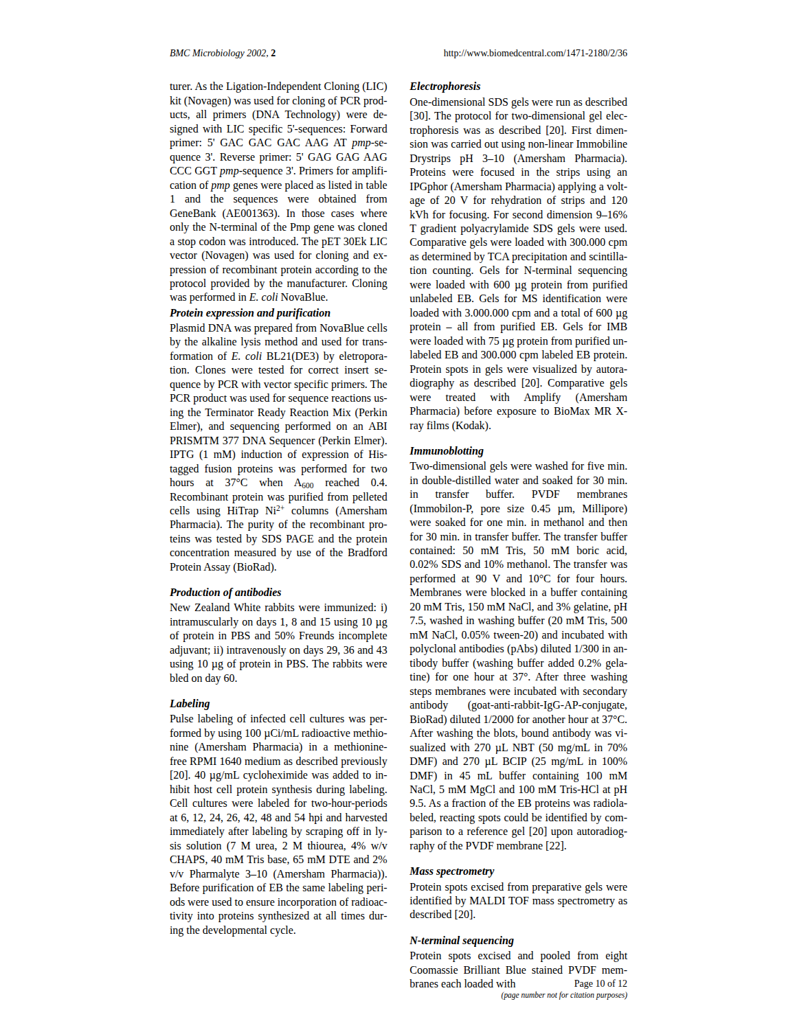BMC Microbiology 2002, 2
http://www.biomedcentral.com/1471-2180/2/36
turer. As the Ligation-Independent Cloning (LIC) kit (Novagen) was used for cloning of PCR products, all primers (DNA Technology) were designed with LIC specific 5'-sequences: Forward primer: 5' GAC GAC GAC AAG AT pmp-sequence 3'. Reverse primer: 5' GAG GAG AAG CCC GGT pmp-sequence 3'. Primers for amplification of pmp genes were placed as listed in table 1 and the sequences were obtained from GeneBank (AE001363). In those cases where only the N-terminal of the Pmp gene was cloned a stop codon was introduced. The pET 30Ek LIC vector (Novagen) was used for cloning and expression of recombinant protein according to the protocol provided by the manufacturer. Cloning was performed in E. coli NovaBlue.
Protein expression and purification
Plasmid DNA was prepared from NovaBlue cells by the alkaline lysis method and used for transformation of E. coli BL21(DE3) by eletroporation. Clones were tested for correct insert sequence by PCR with vector specific primers. The PCR product was used for sequence reactions using the Terminator Ready Reaction Mix (Perkin Elmer), and sequencing performed on an ABI PRISMTM 377 DNA Sequencer (Perkin Elmer). IPTG (1 mM) induction of expression of His-tagged fusion proteins was performed for two hours at 37°C when A600 reached 0.4. Recombinant protein was purified from pelleted cells using HiTrap Ni2+ columns (Amersham Pharmacia). The purity of the recombinant proteins was tested by SDS PAGE and the protein concentration measured by use of the Bradford Protein Assay (BioRad).
Production of antibodies
New Zealand White rabbits were immunized: i) intramuscularly on days 1, 8 and 15 using 10 µg of protein in PBS and 50% Freunds incomplete adjuvant; ii) intravenously on days 29, 36 and 43 using 10 µg of protein in PBS. The rabbits were bled on day 60.
Labeling
Pulse labeling of infected cell cultures was performed by using 100 µCi/mL radioactive methionine (Amersham Pharmacia) in a methionine-free RPMI 1640 medium as described previously [20]. 40 µg/mL cycloheximide was added to inhibit host cell protein synthesis during labeling. Cell cultures were labeled for two-hour-periods at 6, 12, 24, 26, 42, 48 and 54 hpi and harvested immediately after labeling by scraping off in lysis solution (7 M urea, 2 M thiourea, 4% w/v CHAPS, 40 mM Tris base, 65 mM DTE and 2% v/v Pharmalyte 3–10 (Amersham Pharmacia)). Before purification of EB the same labeling periods were used to ensure incorporation of radioactivity into proteins synthesized at all times during the developmental cycle.
Electrophoresis
One-dimensional SDS gels were run as described [30]. The protocol for two-dimensional gel electrophoresis was as described [20]. First dimension was carried out using non-linear Immobiline Drystrips pH 3–10 (Amersham Pharmacia). Proteins were focused in the strips using an IPGphor (Amersham Pharmacia) applying a voltage of 20 V for rehydration of strips and 120 kVh for focusing. For second dimension 9–16% T gradient polyacrylamide SDS gels were used. Comparative gels were loaded with 300.000 cpm as determined by TCA precipitation and scintillation counting. Gels for N-terminal sequencing were loaded with 600 µg protein from purified unlabeled EB. Gels for MS identification were loaded with 3.000.000 cpm and a total of 600 µg protein – all from purified EB. Gels for IMB were loaded with 75 µg protein from purified unlabeled EB and 300.000 cpm labeled EB protein. Protein spots in gels were visualized by autoradiography as described [20]. Comparative gels were treated with Amplify (Amersham Pharmacia) before exposure to BioMax MR X-ray films (Kodak).
Immunoblotting
Two-dimensional gels were washed for five min. in double-distilled water and soaked for 30 min. in transfer buffer. PVDF membranes (Immobilon-P, pore size 0.45 µm, Millipore) were soaked for one min. in methanol and then for 30 min. in transfer buffer. The transfer buffer contained: 50 mM Tris, 50 mM boric acid, 0.02% SDS and 10% methanol. The transfer was performed at 90 V and 10°C for four hours. Membranes were blocked in a buffer containing 20 mM Tris, 150 mM NaCl, and 3% gelatine, pH 7.5, washed in washing buffer (20 mM Tris, 500 mM NaCl, 0.05% tween-20) and incubated with polyclonal antibodies (pAbs) diluted 1/300 in antibody buffer (washing buffer added 0.2% gelatine) for one hour at 37°. After three washing steps membranes were incubated with secondary antibody (goat-anti-rabbit-IgG-AP-conjugate, BioRad) diluted 1/2000 for another hour at 37°C. After washing the blots, bound antibody was visualized with 270 µL NBT (50 mg/mL in 70% DMF) and 270 µL BCIP (25 mg/mL in 100% DMF) in 45 mL buffer containing 100 mM NaCl, 5 mM MgCl and 100 mM Tris-HCl at pH 9.5. As a fraction of the EB proteins was radiolabeled, reacting spots could be identified by comparison to a reference gel [20] upon autoradiography of the PVDF membrane [22].
Mass spectrometry
Protein spots excised from preparative gels were identified by MALDI TOF mass spectrometry as described [20].
N-terminal sequencing
Protein spots excised and pooled from eight Coomassie Brilliant Blue stained PVDF membranes each loaded with
Page 10 of 12
(page number not for citation purposes)